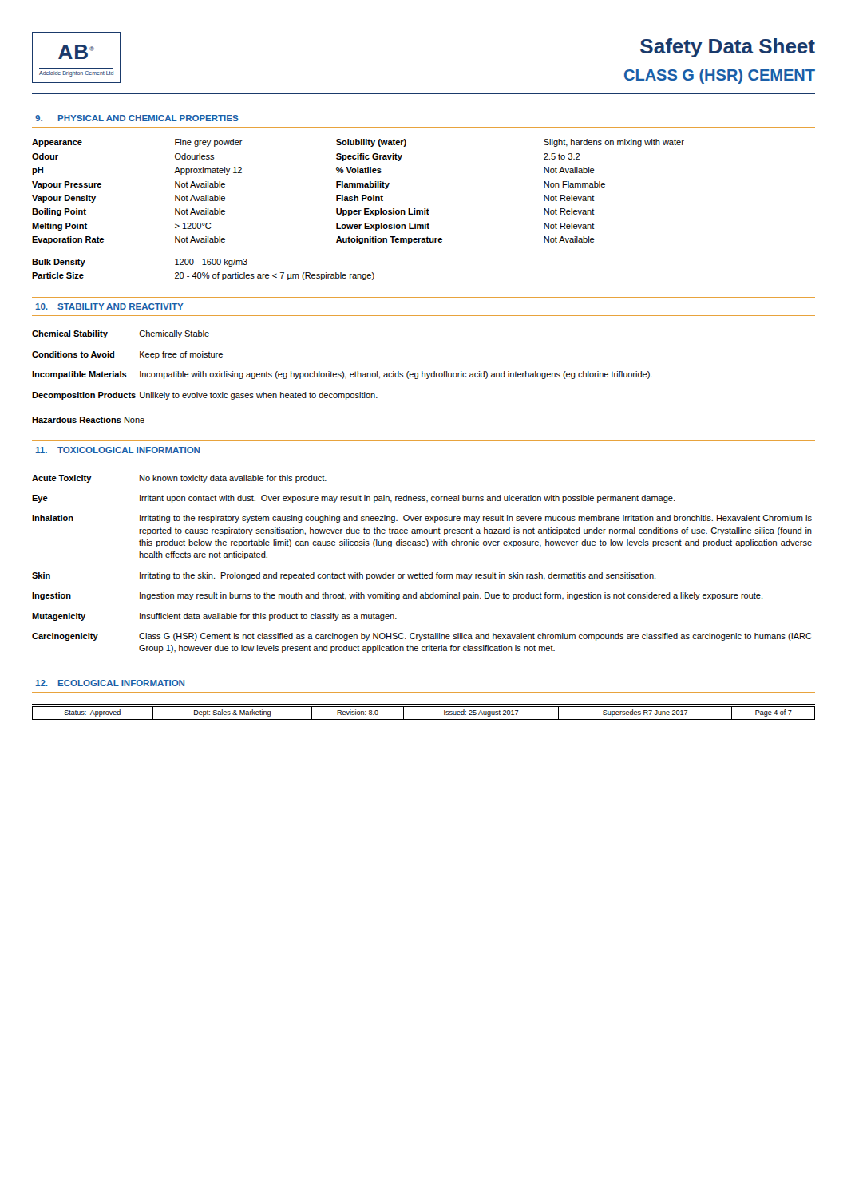AB®
Adelaide Brighton Cement Ltd
Safety Data Sheet
CLASS G (HSR) CEMENT
9. PHYSICAL AND CHEMICAL PROPERTIES
| Appearance | Fine grey powder | | Solubility (water) | Slight, hardens on mixing with water |
| Odour | Odourless | | Specific Gravity | 2.5 to 3.2 |
| pH | Approximately 12 | | % Volatiles | Not Available |
| Vapour Pressure | Not Available | | Flammability | Non Flammable |
| Vapour Density | Not Available | | Flash Point | Not Relevant |
| Boiling Point | Not Available | | Upper Explosion Limit | Not Relevant |
| Melting Point | > 1200°C | | Lower Explosion Limit | Not Relevant |
| Evaporation Rate | Not Available | | Autoignition Temperature | Not Available |
| Bulk Density | 1200 - 1600 kg/m3 |
| Particle Size | 20 - 40% of particles are < 7 µm (Respirable range) |
10. STABILITY AND REACTIVITY
| Chemical Stability | Chemically Stable |
| Conditions to Avoid | Keep free of moisture |
| Incompatible Materials | Incompatible with oxidising agents (eg hypochlorites), ethanol, acids (eg hydrofluoric acid) and interhalogens (eg chlorine trifluoride). |
| Decomposition Products | Unlikely to evolve toxic gases when heated to decomposition. |
Hazardous Reactions None
11. TOXICOLOGICAL INFORMATION
| Acute Toxicity | No known toxicity data available for this product. |
| Eye | Irritant upon contact with dust. Over exposure may result in pain, redness, corneal burns and ulceration with possible permanent damage. |
| Inhalation | Irritating to the respiratory system causing coughing and sneezing. Over exposure may result in severe mucous membrane irritation and bronchitis. Hexavalent Chromium is reported to cause respiratory sensitisation, however due to the trace amount present a hazard is not anticipated under normal conditions of use. Crystalline silica (found in this product below the reportable limit) can cause silicosis (lung disease) with chronic over exposure, however due to low levels present and product application adverse health effects are not anticipated. |
| Skin | Irritating to the skin. Prolonged and repeated contact with powder or wetted form may result in skin rash, dermatitis and sensitisation. |
| Ingestion | Ingestion may result in burns to the mouth and throat, with vomiting and abdominal pain. Due to product form, ingestion is not considered a likely exposure route. |
| Mutagenicity | Insufficient data available for this product to classify as a mutagen. |
| Carcinogenicity | Class G (HSR) Cement is not classified as a carcinogen by NOHSC. Crystalline silica and hexavalent chromium compounds are classified as carcinogenic to humans (IARC Group 1), however due to low levels present and product application the criteria for classification is not met. |
12. ECOLOGICAL INFORMATION
| Status: Approved | Dept: Sales & Marketing | Revision: 8.0 | Issued: 25 August 2017 | Supersedes R7 June 2017 | Page 4 of 7 |